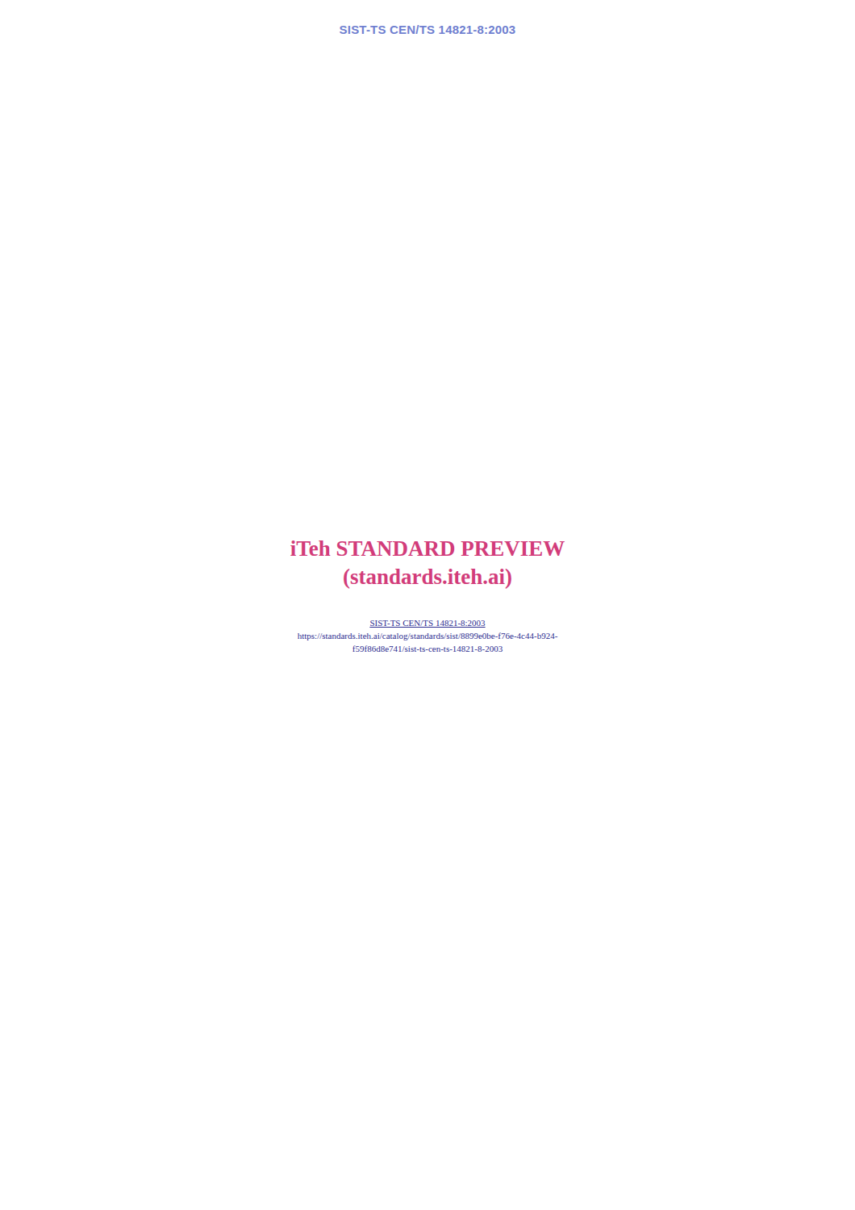SIST-TS CEN/TS 14821-8:2003
iTeh STANDARD PREVIEW
(standards.iteh.ai)
SIST-TS CEN/TS 14821-8:2003 https://standards.iteh.ai/catalog/standards/sist/8899e0be-f76e-4c44-b924- f59f86d8e741/sist-ts-cen-ts-14821-8-2003